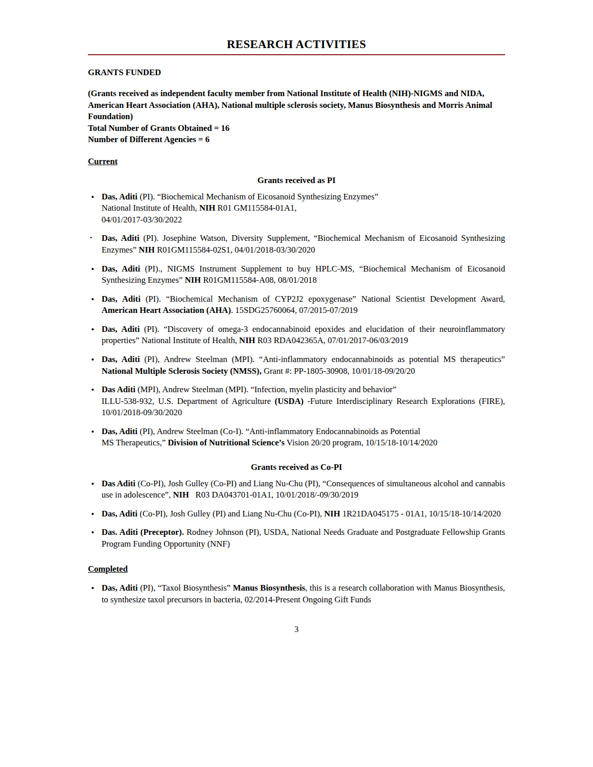RESEARCH ACTIVITIES
GRANTS FUNDED
(Grants received as independent faculty member from National Institute of Health (NIH)-NIGMS and NIDA, American Heart Association (AHA), National multiple sclerosis society, Manus Biosynthesis and Morris Animal Foundation)
Total Number of Grants Obtained = 16
Number of Different Agencies = 6
Current
Grants received as PI
Das, Aditi (PI). “Biochemical Mechanism of Eicosanoid Synthesizing Enzymes”
National Institute of Health, NIH R01 GM115584-01A1,
04/01/2017-03/30/2022
Das, Aditi (PI). Josephine Watson, Diversity Supplement, “Biochemical Mechanism of Eicosanoid Synthesizing Enzymes” NIH R01GM115584-02S1, 04/01/2018-03/30/2020
Das, Aditi (PI)., NIGMS Instrument Supplement to buy HPLC-MS, “Biochemical Mechanism of Eicosanoid Synthesizing Enzymes” NIH R01GM115584-A08, 08/01/2018
Das, Aditi (PI). “Biochemical Mechanism of CYP2J2 epoxygenase” National Scientist Development Award, American Heart Association (AHA). 15SDG25760064, 07/2015-07/2019
Das, Aditi (PI). “Discovery of omega-3 endocannabinoid epoxides and elucidation of their neuroinflammatory properties” National Institute of Health, NIH R03 RDA042365A, 07/01/2017-06/03/2019
Das, Aditi (PI), Andrew Steelman (MPI). “Anti-inflammatory endocannabinoids as potential MS therapeutics” National Multiple Sclerosis Society (NMSS), Grant #: PP-1805-30908, 10/01/18-09/20/20
Das Aditi (MPI), Andrew Steelman (MPI). “Infection, myelin plasticity and behavior”
ILLU-538-932, U.S. Department of Agriculture (USDA) -Future Interdisciplinary Research Explorations (FIRE), 10/01/2018-09/30/2020
Das, Aditi (PI), Andrew Steelman (Co-I). “Anti-inflammatory Endocannabinoids as Potential
MS Therapeutics,” Division of Nutritional Science’s Vision 20/20 program, 10/15/18-10/14/2020
Grants received as Co-PI
Das Aditi (Co-PI), Josh Gulley (Co-PI) and Liang Nu-Chu (PI), “Consequences of simultaneous alcohol and cannabis use in adolescence”, NIH R03 DA043701-01A1, 10/01/2018/-09/30/2019
Das, Aditi (Co-PI), Josh Gulley (PI) and Liang Nu-Chu (Co-PI), NIH 1R21DA045175 - 01A1, 10/15/18-10/14/2020
Das. Aditi (Preceptor). Rodney Johnson (PI), USDA, National Needs Graduate and Postgraduate Fellowship Grants Program Funding Opportunity (NNF)
Completed
Das, Aditi (PI), “Taxol Biosynthesis” Manus Biosynthesis, this is a research collaboration with Manus Biosynthesis, to synthesize taxol precursors in bacteria, 02/2014-Present Ongoing Gift Funds
3